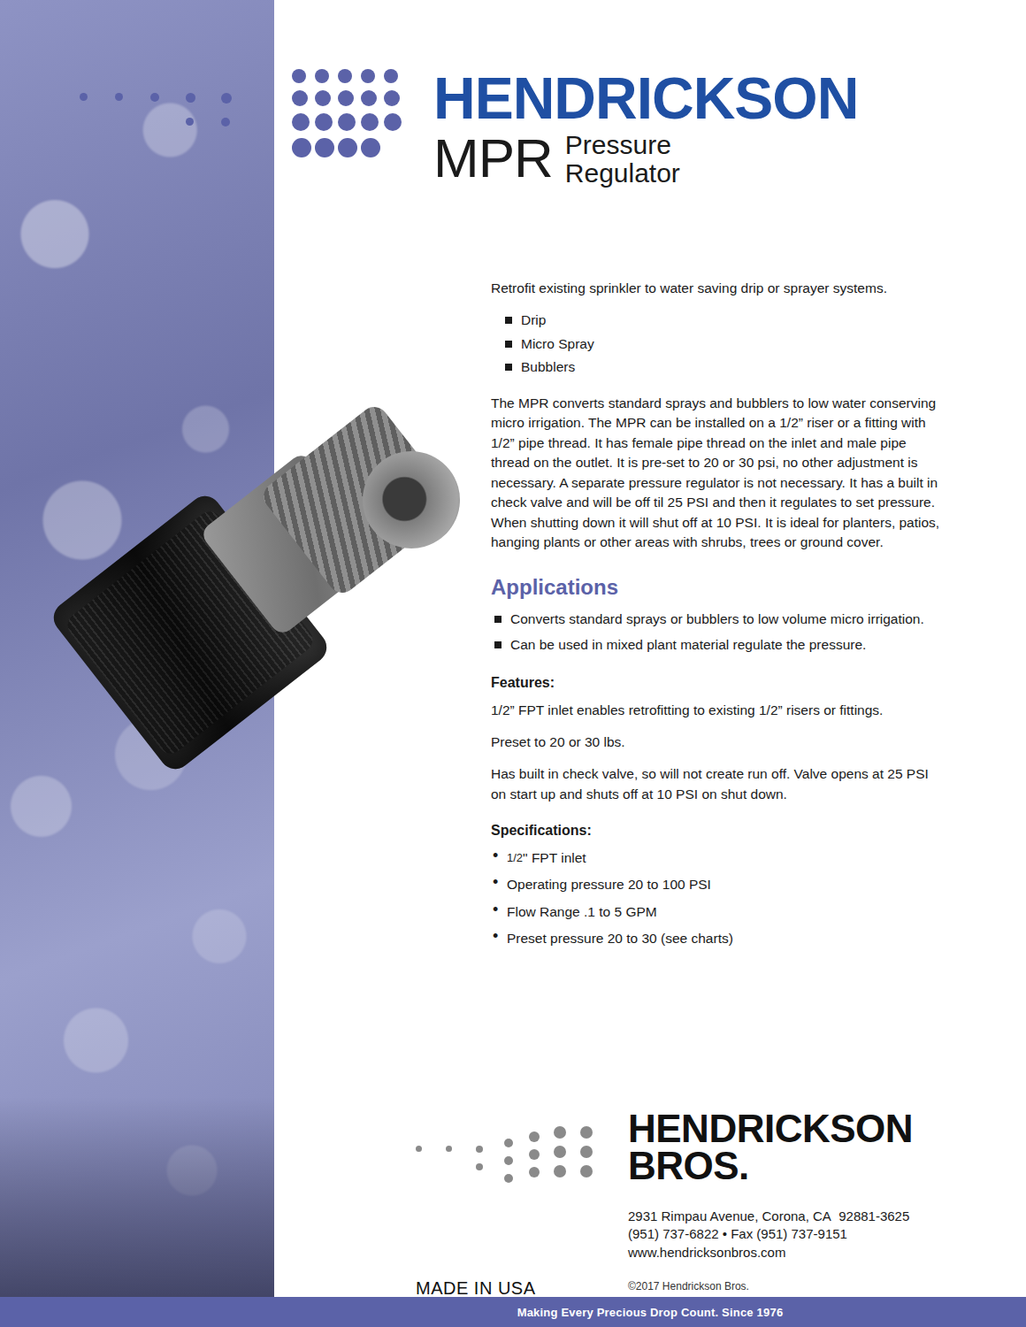HENDRICKSON
MPR Pressure
Regulator
Retrofit existing sprinkler to water saving drip or sprayer systems.
Drip
Micro Spray
Bubblers
The MPR converts standard sprays and bubblers to low water conserving micro irrigation. The MPR can be installed on a 1/2” riser or a fitting with 1/2” pipe thread. It has female pipe thread on the inlet and male pipe thread on the outlet. It is pre-set to 20 or 30 psi, no other adjustment is necessary. A separate pressure regulator is not necessary. It has a built in check valve and will be off til 25 PSI and then it regulates to set pressure. When shutting down it will shut off at 10 PSI. It is ideal for planters, patios, hanging plants or other areas with shrubs, trees or ground cover.
Applications
Converts standard sprays or bubblers to low volume micro irrigation.
Can be used in mixed plant material regulate the pressure.
Features:
1/2” FPT inlet enables retrofitting to existing 1/2” risers or fittings.
Preset to 20 or 30 lbs.
Has built in check valve, so will not create run off. Valve opens at 25 PSI on start up and shuts off at 10 PSI on shut down.
Specifications:
1/2" FPT inlet
Operating pressure 20 to 100 PSI
Flow Range .1 to 5 GPM
Preset pressure 20 to 30 (see charts)
HENDRICKSON BROS.
2931 Rimpau Avenue, Corona, CA 92881-3625
(951) 737-6822 • Fax (951) 737-9151
www.hendricksonbros.com
MADE IN USA
©2017 Hendrickson Bros.
Making Every Precious Drop Count. Since 1976